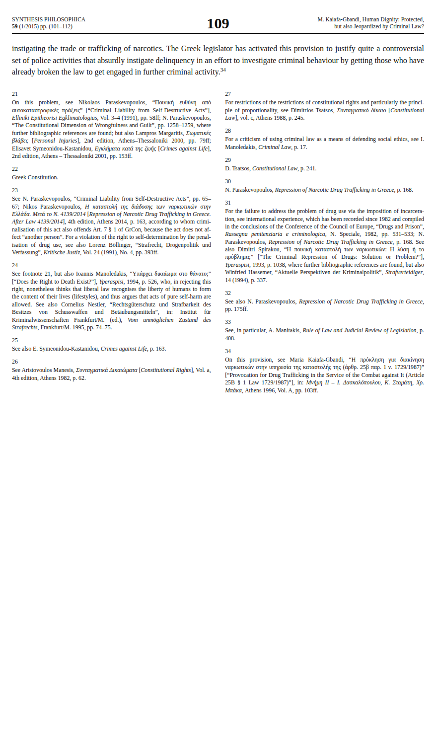SYNTHESIS PHILOSOPHICA
59 (1/2015) pp. (101–112)
109
M. Kaiafa-Gbandi, Human Dignity: Protected,
but also Jeopardized by Criminal Law?
instigating the trade or trafficking of narcotics. The Greek legislator has activated this provision to justify quite a controversial set of police activities that absurdly instigate delinquency in an effort to investigate criminal behaviour by getting those who have already broken the law to get engaged in further criminal activity.34
21
On this problem, see Nikolaos Paraskevopoulos, “Ποινική ευθύνη από αυτοκαταστροφικές πράξεις” [“Criminal Liability from Self-Destructive Acts”], Elliniki Epitheorisi Egklimatologias, Vol. 3–4 (1991), pp. 58ff; N. Paraskevopoulos, “The Constitutional Dimension of Wrongfulness and Guilt”, pp. 1258–1259, where further bibliographic references are found; but also Lampros Margaritis, Σωματικές βλάβες [Personal Injuries], 2nd edition, Athens–Thessaloniki 2000, pp. 79ff; Elisavet Symeonidou-Kastanidou, Εγκλήματα κατά της ζωής [Crimes against Life], 2nd edition, Athens – Thessaloniki 2001, pp. 153ff.
22
Greek Constitution.
23
See N. Paraskevopoulos, “Criminal Liability from Self-Destructive Acts”, pp. 65–67; Nikos Paraskevopoulos, Η καταστολή της διάδοσης των ναρκωτικών στην Ελλάδα. Μετά το Ν. 4139/2014 [Repression of Narcotic Drug Trafficking in Greece. After Law 4139/2014], 4th edition, Athens 2014, p. 163, according to whom criminalisation of this act also offends Art. 7 § 1 of GrCon, because the act does not affect “another person”. For a violation of the right to self-determination by the penalisation of drug use, see also Lorenz Böllinger, “Strafrecht, Drogenpolitik und Verfassung”, Kritische Justiz, Vol. 24 (1991), No. 4, pp. 393ff.
24
See footnote 21, but also Ioannis Manoledakis, “Υπάρχει δικαίωμα στο θάνατο;” [“Does the Right to Death Exist?”], Yperaspisi, 1994, p. 526, who, in rejecting this right, nonetheless thinks that liberal law recognises the liberty of humans to form the content of their lives (lifestyles), and thus argues that acts of pure self-harm are allowed. See also Cornelius Nestler, “Rechtsgüterschutz und Strafbarkeit des Besitzes von Schusswaffen und Betäubungsmitteln”, in: Institut für Kriminalwissenschaften Frankfurt/M. (ed.), Vom unmöglichen Zustand des Strafrechts, Frankfurt/M. 1995, pp. 74–75.
25
See also E. Symeonidou-Kastanidou, Crimes against Life, p. 163.
26
See Aristovoulos Manesis, Συνταγματικά Δικαιώματα [Constitutional Rights], Vol. a, 4th edition, Athens 1982, p. 62.
27
For restrictions of the restrictions of constitutional rights and particularly the principle of proportionality, see Dimitrios Tsatsos, Συνταγματικό δίκαιο [Constitutional Law], vol. c, Athens 1988, p. 245.
28
For a criticism of using criminal law as a means of defending social ethics, see I. Manoledakis, Criminal Law, p. 17.
29
D. Tsatsos, Constitutional Law, p. 241.
30
N. Paraskevopoulos, Repression of Narcotic Drug Trafficking in Greece, p. 168.
31
For the failure to address the problem of drug use via the imposition of incarceration, see international experience, which has been recorded since 1982 and compiled in the conclusions of the Conference of the Council of Europe, “Drugs and Prison”, Rassegna penitenziaria e criminologica, N. Speciale, 1982, pp. 531–533; N. Paraskevopoulos, Repression of Narcotic Drug Trafficking in Greece, p. 168. See also Dimitri Spirakou, “Η ποινική καταστολή των ναρκωτικών: Η λύση ή το πρόβλημα;” [“The Criminal Repression of Drugs: Solution or Problem?”], Yperaspisi, 1993, p. 1038, where further bibliographic references are found, but also Winfried Hassemer, “Aktuelle Perspektiven der Kriminalpolitik”, Strafverteidiger, 14 (1994), p. 337.
32
See also N. Paraskevopoulos, Repression of Narcotic Drug Trafficking in Greece, pp. 175ff.
33
See, in particular, A. Manitakis, Rule of Law and Judicial Review of Legislation, p. 408.
34
On this provision, see Maria Kaiafa-Gbandi, “Η πρόκληση για διακίνηση ναρκωτικών στην υπηρεσία της καταστολής της (άρθρ. 25β παρ. 1 ν. 1729/1987)” [“Provocation for Drug Trafficking in the Service of the Combat against It (Article 25B § 1 Law 1729/1987)”], in: Μνήμη ΙΙ – Ι. Δασκαλόπουλου, Κ. Σταμάτη, Χρ. Μπάκα, Athens 1996, Vol. A, pp. 103ff.